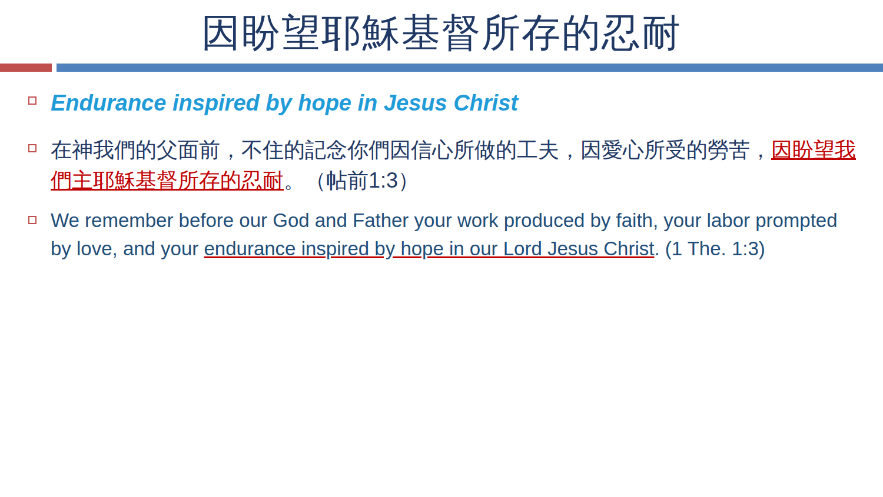因盼望耶穌基督所存的忍耐
Endurance inspired by hope in Jesus Christ
在神我們的父面前，不住的記念你們因信心所做的工夫，因愛心所受的勞苦，因盼望我們主耶穌基督所存的忍耐。（帖前1:3）
We remember before our God and Father your work produced by faith, your labor prompted by love, and your endurance inspired by hope in our Lord Jesus Christ. (1 The. 1:3)